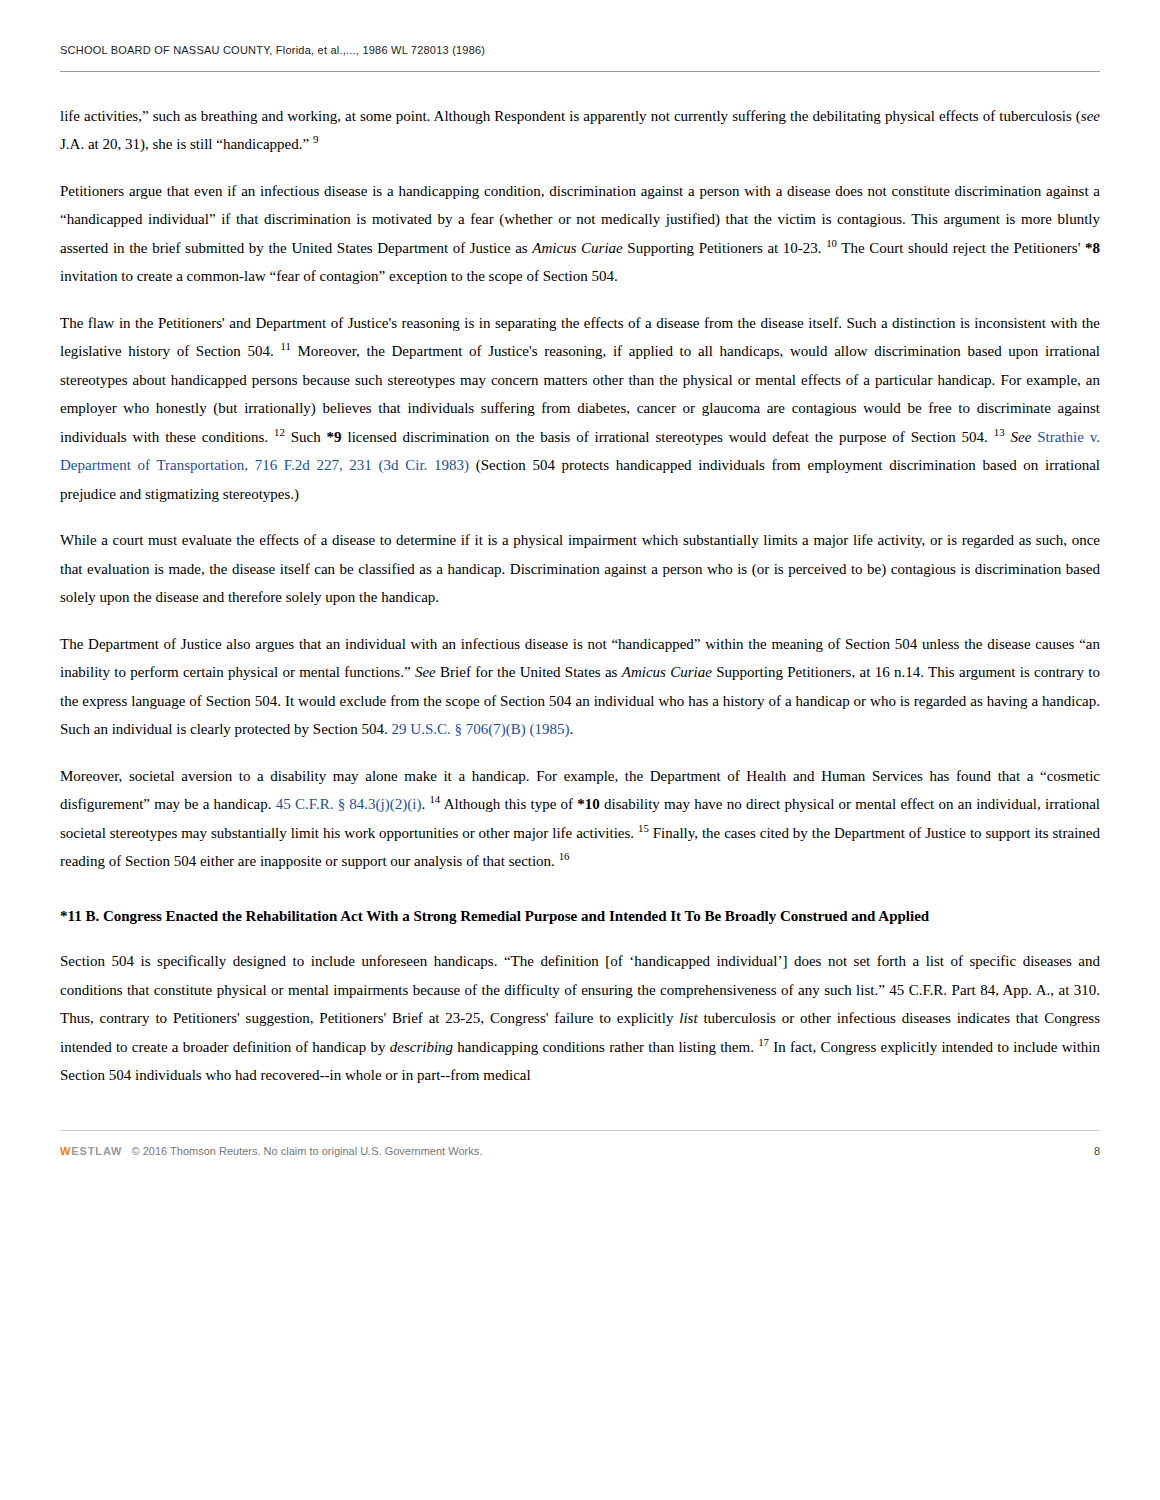SCHOOL BOARD OF NASSAU COUNTY, Florida, et al.,..., 1986 WL 728013 (1986)
life activities,” such as breathing and working, at some point. Although Respondent is apparently not currently suffering the debilitating physical effects of tuberculosis (see J.A. at 20, 31), she is still “handicapped.” 9
Petitioners argue that even if an infectious disease is a handicapping condition, discrimination against a person with a disease does not constitute discrimination against a “handicapped individual” if that discrimination is motivated by a fear (whether or not medically justified) that the victim is contagious. This argument is more bluntly asserted in the brief submitted by the United States Department of Justice as Amicus Curiae Supporting Petitioners at 10-23. 10 The Court should reject the Petitioners' *8 invitation to create a common-law “fear of contagion” exception to the scope of Section 504.
The flaw in the Petitioners' and Department of Justice's reasoning is in separating the effects of a disease from the disease itself. Such a distinction is inconsistent with the legislative history of Section 504. 11 Moreover, the Department of Justice's reasoning, if applied to all handicaps, would allow discrimination based upon irrational stereotypes about handicapped persons because such stereotypes may concern matters other than the physical or mental effects of a particular handicap. For example, an employer who honestly (but irrationally) believes that individuals suffering from diabetes, cancer or glaucoma are contagious would be free to discriminate against individuals with these conditions. 12 Such *9 licensed discrimination on the basis of irrational stereotypes would defeat the purpose of Section 504. 13 See Strathie v. Department of Transportation, 716 F.2d 227, 231 (3d Cir. 1983) (Section 504 protects handicapped individuals from employment discrimination based on irrational prejudice and stigmatizing stereotypes.)
While a court must evaluate the effects of a disease to determine if it is a physical impairment which substantially limits a major life activity, or is regarded as such, once that evaluation is made, the disease itself can be classified as a handicap. Discrimination against a person who is (or is perceived to be) contagious is discrimination based solely upon the disease and therefore solely upon the handicap.
The Department of Justice also argues that an individual with an infectious disease is not “handicapped” within the meaning of Section 504 unless the disease causes “an inability to perform certain physical or mental functions.” See Brief for the United States as Amicus Curiae Supporting Petitioners, at 16 n.14. This argument is contrary to the express language of Section 504. It would exclude from the scope of Section 504 an individual who has a history of a handicap or who is regarded as having a handicap. Such an individual is clearly protected by Section 504. 29 U.S.C. § 706(7)(B) (1985).
Moreover, societal aversion to a disability may alone make it a handicap. For example, the Department of Health and Human Services has found that a “cosmetic disfigurement” may be a handicap. 45 C.F.R. § 84.3(j)(2)(i). 14 Although this type of *10 disability may have no direct physical or mental effect on an individual, irrational societal stereotypes may substantially limit his work opportunities or other major life activities. 15 Finally, the cases cited by the Department of Justice to support its strained reading of Section 504 either are inapposite or support our analysis of that section. 16
*11 B. Congress Enacted the Rehabilitation Act With a Strong Remedial Purpose and Intended It To Be Broadly Construed and Applied
Section 504 is specifically designed to include unforeseen handicaps. “The definition [of ‘handicapped individual’] does not set forth a list of specific diseases and conditions that constitute physical or mental impairments because of the difficulty of ensuring the comprehensiveness of any such list.” 45 C.F.R. Part 84, App. A., at 310. Thus, contrary to Petitioners' suggestion, Petitioners' Brief at 23-25, Congress' failure to explicitly list tuberculosis or other infectious diseases indicates that Congress intended to create a broader definition of handicap by describing handicapping conditions rather than listing them. 17 In fact, Congress explicitly intended to include within Section 504 individuals who had recovered--in whole or in part--from medical
WESTLAW © 2016 Thomson Reuters. No claim to original U.S. Government Works.
8